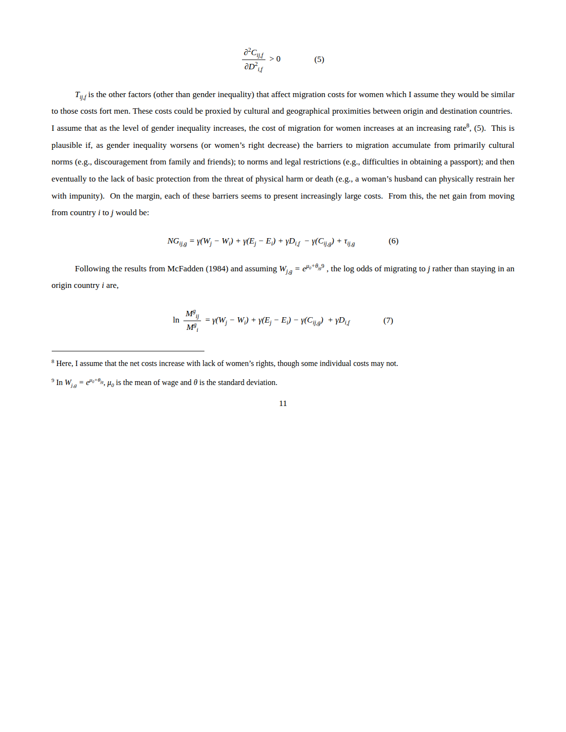∂2Cij,f ∂D2i,f > 0 (5)
Tij,f is the other factors (other than gender inequality) that affect migration costs for women which I assume they would be similar to those costs fort men. These costs could be proxied by cultural and geographical proximities between origin and destination countries. I assume that as the level of gender inequality increases, the cost of migration for women increases at an increasing rate8, (5). This is plausible if, as gender inequality worsens (or women’s right decrease) the barriers to migration accumulate from primarily cultural norms (e.g., discouragement from family and friends); to norms and legal restrictions (e.g., difficulties in obtaining a passport); and then eventually to the lack of basic protection from the threat of physical harm or death (e.g., a woman’s husband can physically restrain her with impunity). On the margin, each of these barriers seems to present increasingly large costs. From this, the net gain from moving from country i to j would be:
NGij,g = γ(Wj − Wi) + γ(Ej − Ei) + γDi,f − γ(Cij,g) + τij,g (6)
Following the results from McFadden (1984) and assuming Wj,g = eμ0+θjg9 , the log odds of migrating to j rather than staying in an origin country i are,
ln Mgij Mgi = γ(Wj − Wi) + γ(Ej − Ei) − γ(Cij,g) + γDi,f (7)
8 Here, I assume that the net costs increase with lack of women’s rights, though some individual costs may not.
9 In Wj,g = eμ0+θjg, μ0 is the mean of wage and θ is the standard deviation.
11